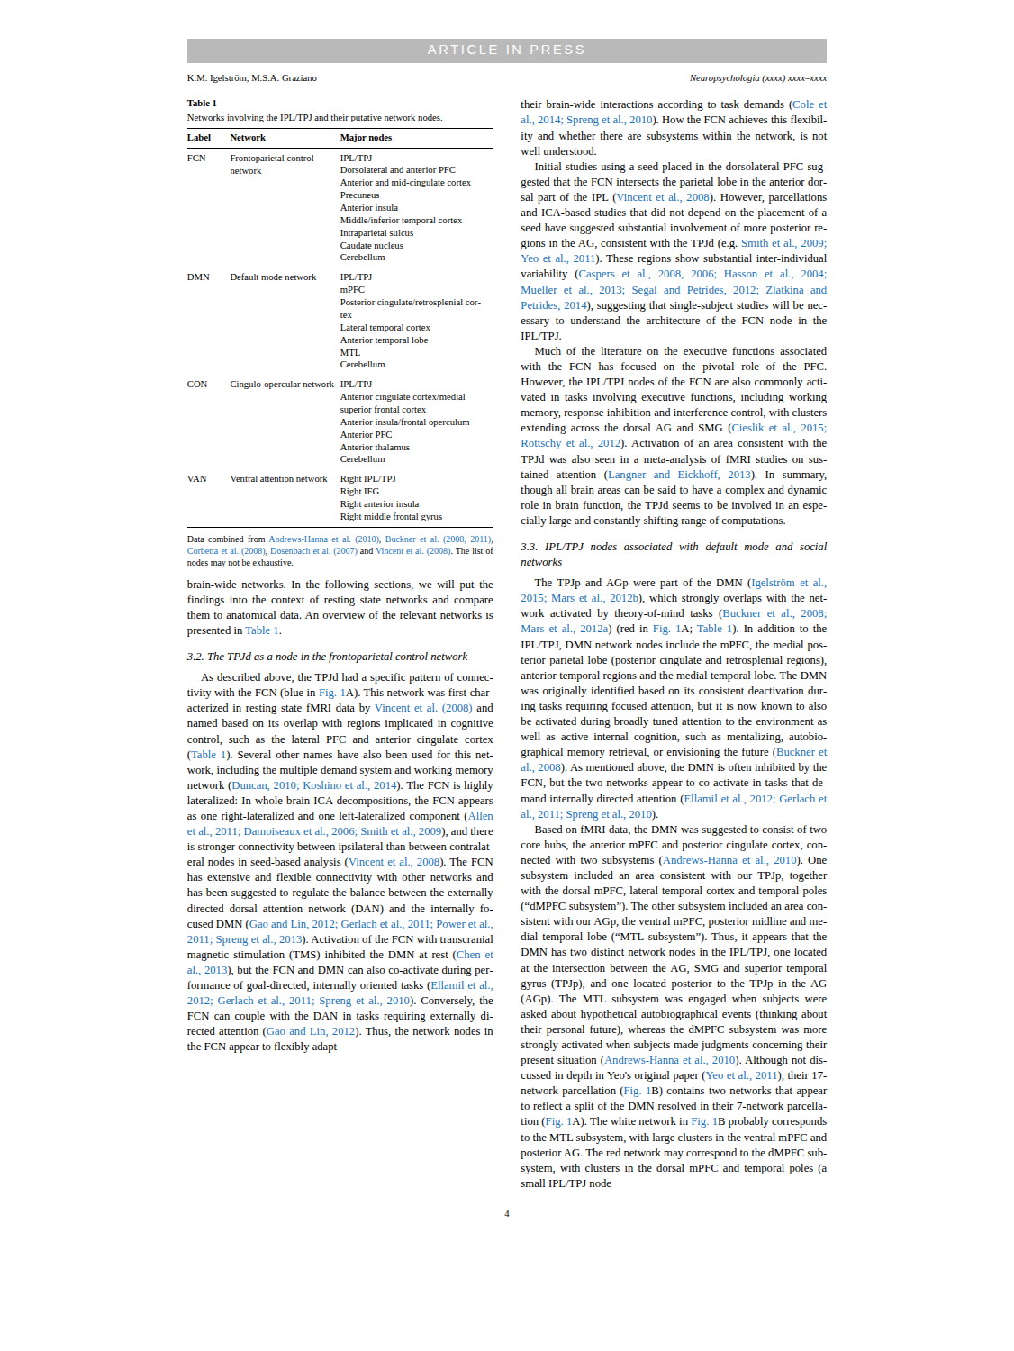ARTICLE IN PRESS
K.M. Igelström, M.S.A. Graziano
Neuropsychologia (xxxx) xxxx–xxxx
Table 1
Networks involving the IPL/TPJ and their putative network nodes.
| Label | Network | Major nodes |
| --- | --- | --- |
| FCN | Frontoparietal control network | IPL/TPJ Dorsolateral and anterior PFC Anterior and mid-cingulate cortex Precuneus Anterior insula Middle/inferior temporal cortex Intraparietal sulcus Caudate nucleus Cerebellum |
| DMN | Default mode network | IPL/TPJ mPFC Posterior cingulate/retrosplenial cortex Lateral temporal cortex Anterior temporal lobe MTL Cerebellum |
| CON | Cingulo-opercular network | IPL/TPJ Anterior cingulate cortex/medial superior frontal cortex Anterior insula/frontal operculum Anterior PFC Anterior thalamus Cerebellum |
| VAN | Ventral attention network | Right IPL/TPJ Right IFG Right anterior insula Right middle frontal gyrus |
Data combined from Andrews-Hanna et al. (2010), Buckner et al. (2008, 2011), Corbetta et al. (2008), Dosenbach et al. (2007) and Vincent et al. (2008). The list of nodes may not be exhaustive.
brain-wide networks. In the following sections, we will put the findings into the context of resting state networks and compare them to anatomical data. An overview of the relevant networks is presented in Table 1.
3.2. The TPJd as a node in the frontoparietal control network
As described above, the TPJd had a specific pattern of connectivity with the FCN (blue in Fig. 1 A). This network was first characterized in resting state fMRI data by Vincent et al. (2008) and named based on its overlap with regions implicated in cognitive control, such as the lateral PFC and anterior cingulate cortex (Table 1). Several other names have also been used for this network, including the multiple demand system and working memory network (Duncan, 2010; Koshino et al., 2014). The FCN is highly lateralized: In whole-brain ICA decompositions, the FCN appears as one right-lateralized and one left-lateralized component (Allen et al., 2011; Damoiseaux et al., 2006; Smith et al., 2009), and there is stronger connectivity between ipsilateral than between contralateral nodes in seed-based analysis (Vincent et al., 2008). The FCN has extensive and flexible connectivity with other networks and has been suggested to regulate the balance between the externally directed dorsal attention network (DAN) and the internally focused DMN (Gao and Lin, 2012; Gerlach et al., 2011; Power et al., 2011; Spreng et al., 2013). Activation of the FCN with transcranial magnetic stimulation (TMS) inhibited the DMN at rest (Chen et al., 2013), but the FCN and DMN can also co-activate during performance of goal-directed, internally oriented tasks (Ellamil et al., 2012; Gerlach et al., 2011; Spreng et al., 2010). Conversely, the FCN can couple with the DAN in tasks requiring externally directed attention (Gao and Lin, 2012). Thus, the network nodes in the FCN appear to flexibly adapt
their brain-wide interactions according to task demands (Cole et al., 2014; Spreng et al., 2010). How the FCN achieves this flexibility and whether there are subsystems within the network, is not well understood.
Initial studies using a seed placed in the dorsolateral PFC suggested that the FCN intersects the parietal lobe in the anterior dorsal part of the IPL (Vincent et al., 2008). However, parcellations and ICA-based studies that did not depend on the placement of a seed have suggested substantial involvement of more posterior regions in the AG, consistent with the TPJd (e.g. Smith et al., 2009; Yeo et al., 2011). These regions show substantial inter-individual variability (Caspers et al., 2008, 2006; Hasson et al., 2004; Mueller et al., 2013; Segal and Petrides, 2012; Zlatkina and Petrides, 2014), suggesting that single-subject studies will be necessary to understand the architecture of the FCN node in the IPL/TPJ.
Much of the literature on the executive functions associated with the FCN has focused on the pivotal role of the PFC. However, the IPL/TPJ nodes of the FCN are also commonly activated in tasks involving executive functions, including working memory, response inhibition and interference control, with clusters extending across the dorsal AG and SMG (Cieslik et al., 2015; Rottschy et al., 2012). Activation of an area consistent with the TPJd was also seen in a meta-analysis of fMRI studies on sustained attention (Langner and Eickhoff, 2013). In summary, though all brain areas can be said to have a complex and dynamic role in brain function, the TPJd seems to be involved in an especially large and constantly shifting range of computations.
3.3. IPL/TPJ nodes associated with default mode and social networks
The TPJp and AGp were part of the DMN (Igelström et al., 2015; Mars et al., 2012b), which strongly overlaps with the network activated by theory-of-mind tasks (Buckner et al., 2008; Mars et al., 2012a) (red in Fig. 1 A; Table 1). In addition to the IPL/TPJ, DMN network nodes include the mPFC, the medial posterior parietal lobe (posterior cingulate and retrosplenial regions), anterior temporal regions and the medial temporal lobe. The DMN was originally identified based on its consistent deactivation during tasks requiring focused attention, but it is now known to also be activated during broadly tuned attention to the environment as well as active internal cognition, such as mentalizing, autobiographical memory retrieval, or envisioning the future (Buckner et al., 2008). As mentioned above, the DMN is often inhibited by the FCN, but the two networks appear to co-activate in tasks that demand internally directed attention (Ellamil et al., 2012; Gerlach et al., 2011; Spreng et al., 2010).
Based on fMRI data, the DMN was suggested to consist of two core hubs, the anterior mPFC and posterior cingulate cortex, connected with two subsystems (Andrews-Hanna et al., 2010). One subsystem included an area consistent with our TPJp, together with the dorsal mPFC, lateral temporal cortex and temporal poles (“dMPFC subsystem”). The other subsystem included an area consistent with our AGp, the ventral mPFC, posterior midline and medial temporal lobe (“MTL subsystem”). Thus, it appears that the DMN has two distinct network nodes in the IPL/TPJ, one located at the intersection between the AG, SMG and superior temporal gyrus (TPJp), and one located posterior to the TPJp in the AG (AGp). The MTL subsystem was engaged when subjects were asked about hypothetical autobiographical events (thinking about their personal future), whereas the dMPFC subsystem was more strongly activated when subjects made judgments concerning their present situation (Andrews-Hanna et al., 2010). Although not discussed in depth in Yeo's original paper (Yeo et al., 2011), their 17-network parcellation (Fig. 1 B) contains two networks that appear to reflect a split of the DMN resolved in their 7-network parcellation (Fig. 1 A). The white network in Fig. 1 B probably corresponds to the MTL subsystem, with large clusters in the ventral mPFC and posterior AG. The red network may correspond to the dMPFC subsystem, with clusters in the dorsal mPFC and temporal poles (a small IPL/TPJ node
4